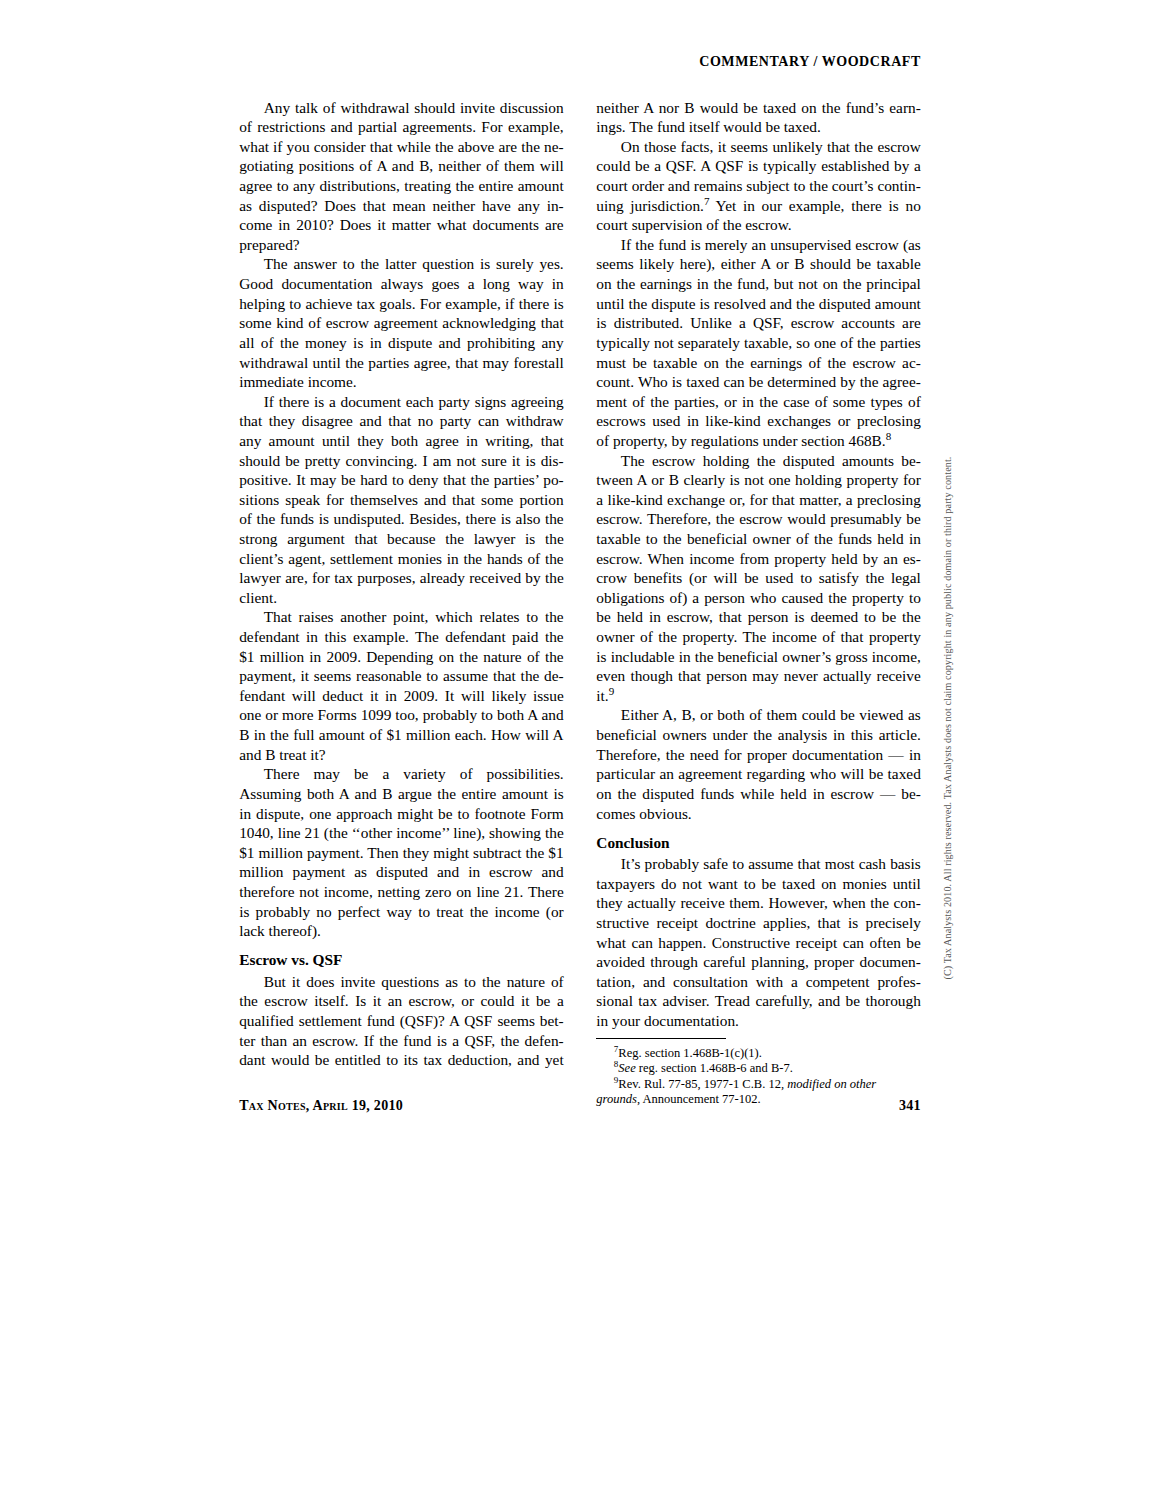(C) Tax Analysts 2010. All rights reserved. Tax Analysts does not claim copyright in any public domain or third party content.
COMMENTARY / WOODCRAFT
Any talk of withdrawal should invite discussion of restrictions and partial agreements. For example, what if you consider that while the above are the negotiating positions of A and B, neither of them will agree to any distributions, treating the entire amount as disputed? Does that mean neither have any income in 2010? Does it matter what documents are prepared?
The answer to the latter question is surely yes. Good documentation always goes a long way in helping to achieve tax goals. For example, if there is some kind of escrow agreement acknowledging that all of the money is in dispute and prohibiting any withdrawal until the parties agree, that may forestall immediate income.
If there is a document each party signs agreeing that they disagree and that no party can withdraw any amount until they both agree in writing, that should be pretty convincing. I am not sure it is dispositive. It may be hard to deny that the parties’ positions speak for themselves and that some portion of the funds is undisputed. Besides, there is also the strong argument that because the lawyer is the client’s agent, settlement monies in the hands of the lawyer are, for tax purposes, already received by the client.
That raises another point, which relates to the defendant in this example. The defendant paid the $1 million in 2009. Depending on the nature of the payment, it seems reasonable to assume that the defendant will deduct it in 2009. It will likely issue one or more Forms 1099 too, probably to both A and B in the full amount of $1 million each. How will A and B treat it?
There may be a variety of possibilities. Assuming both A and B argue the entire amount is in dispute, one approach might be to footnote Form 1040, line 21 (the ‘‘other income’’ line), showing the $1 million payment. Then they might subtract the $1 million payment as disputed and in escrow and therefore not income, netting zero on line 21. There is probably no perfect way to treat the income (or lack thereof).
Escrow vs. QSF
But it does invite questions as to the nature of the escrow itself. Is it an escrow, or could it be a qualified settlement fund (QSF)? A QSF seems better than an escrow. If the fund is a QSF, the defendant would be entitled to its tax deduction, and yet neither A nor B would be taxed on the fund’s earnings. The fund itself would be taxed.
On those facts, it seems unlikely that the escrow could be a QSF. A QSF is typically established by a court order and remains subject to the court’s continuing jurisdiction.7 Yet in our example, there is no court supervision of the escrow.
If the fund is merely an unsupervised escrow (as seems likely here), either A or B should be taxable on the earnings in the fund, but not on the principal until the dispute is resolved and the disputed amount is distributed. Unlike a QSF, escrow accounts are typically not separately taxable, so one of the parties must be taxable on the earnings of the escrow account. Who is taxed can be determined by the agreement of the parties, or in the case of some types of escrows used in like-kind exchanges or preclosing of property, by regulations under section 468B.8
The escrow holding the disputed amounts between A or B clearly is not one holding property for a like-kind exchange or, for that matter, a preclosing escrow. Therefore, the escrow would presumably be taxable to the beneficial owner of the funds held in escrow. When income from property held by an escrow benefits (or will be used to satisfy the legal obligations of) a person who caused the property to be held in escrow, that person is deemed to be the owner of the property. The income of that property is includable in the beneficial owner’s gross income, even though that person may never actually receive it.9
Either A, B, or both of them could be viewed as beneficial owners under the analysis in this article. Therefore, the need for proper documentation — in particular an agreement regarding who will be taxed on the disputed funds while held in escrow — becomes obvious.
Conclusion
It’s probably safe to assume that most cash basis taxpayers do not want to be taxed on monies until they actually receive them. However, when the constructive receipt doctrine applies, that is precisely what can happen. Constructive receipt can often be avoided through careful planning, proper documentation, and consultation with a competent professional tax adviser. Tread carefully, and be thorough in your documentation.
7Reg. section 1.468B-1(c)(1).
8See reg. section 1.468B-6 and B-7.
9Rev. Rul. 77-85, 1977-1 C.B. 12, modified on other grounds, Announcement 77-102.
Tax Notes, April 19, 2010 341